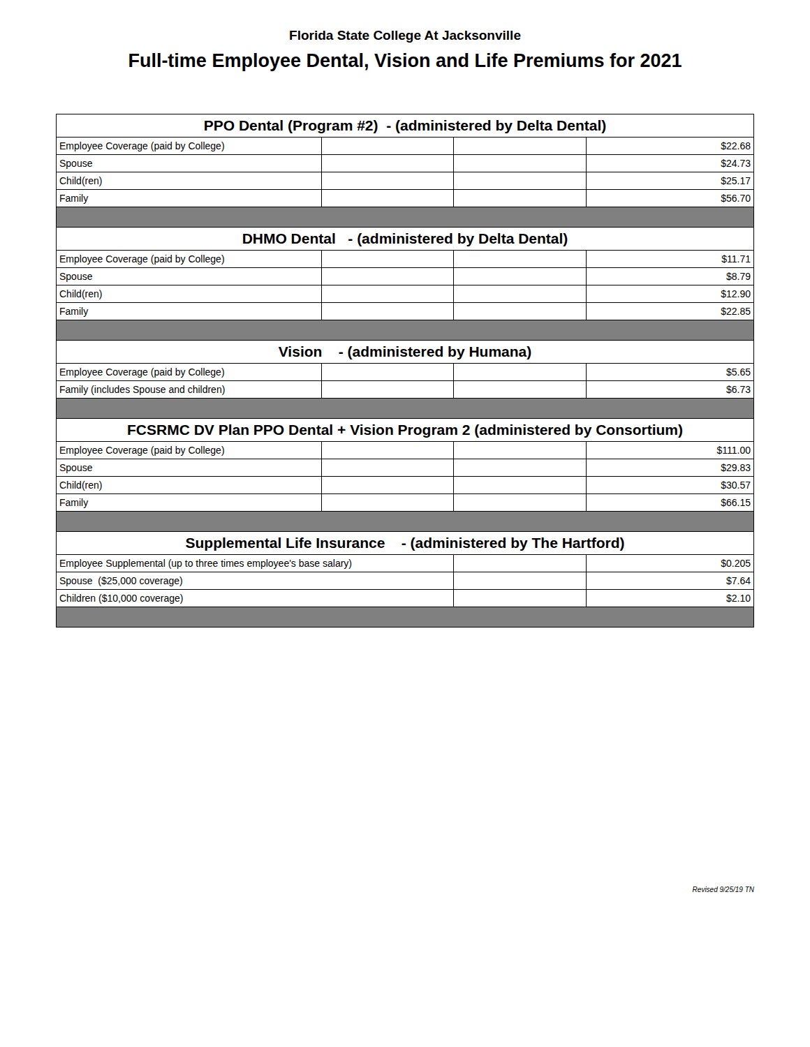Florida State College At Jacksonville
Full-time Employee Dental, Vision and Life Premiums for 2021
| PPO Dental (Program #2) - (administered by Delta Dental) |
| --- |
| Employee Coverage (paid by College) | | | $22.68 |
| Spouse | | | $24.73 |
| Child(ren) | | | $25.17 |
| Family | | | $56.70 |
| DHMO Dental - (administered by Delta Dental) |
| Employee Coverage (paid by College) | | | $11.71 |
| Spouse | | | $8.79 |
| Child(ren) | | | $12.90 |
| Family | | | $22.85 |
| Vision - (administered by Humana) |
| Employee Coverage (paid by College) | | | $5.65 |
| Family (includes Spouse and children) | | | $6.73 |
| FCSRMC DV Plan PPO Dental + Vision Program 2 (administered by Consortium) |
| Employee Coverage (paid by College) | | | $111.00 |
| Spouse | | | $29.83 |
| Child(ren) | | | $30.57 |
| Family | | | $66.15 |
| Supplemental Life Insurance - (administered by The Hartford) |
| Employee Supplemental (up to three times employee's base salary) | | $0.205 |
| Spouse ($25,000 coverage) | | $7.64 |
| Children ($10,000 coverage) | | $2.10 |
Revised 9/25/19 TN